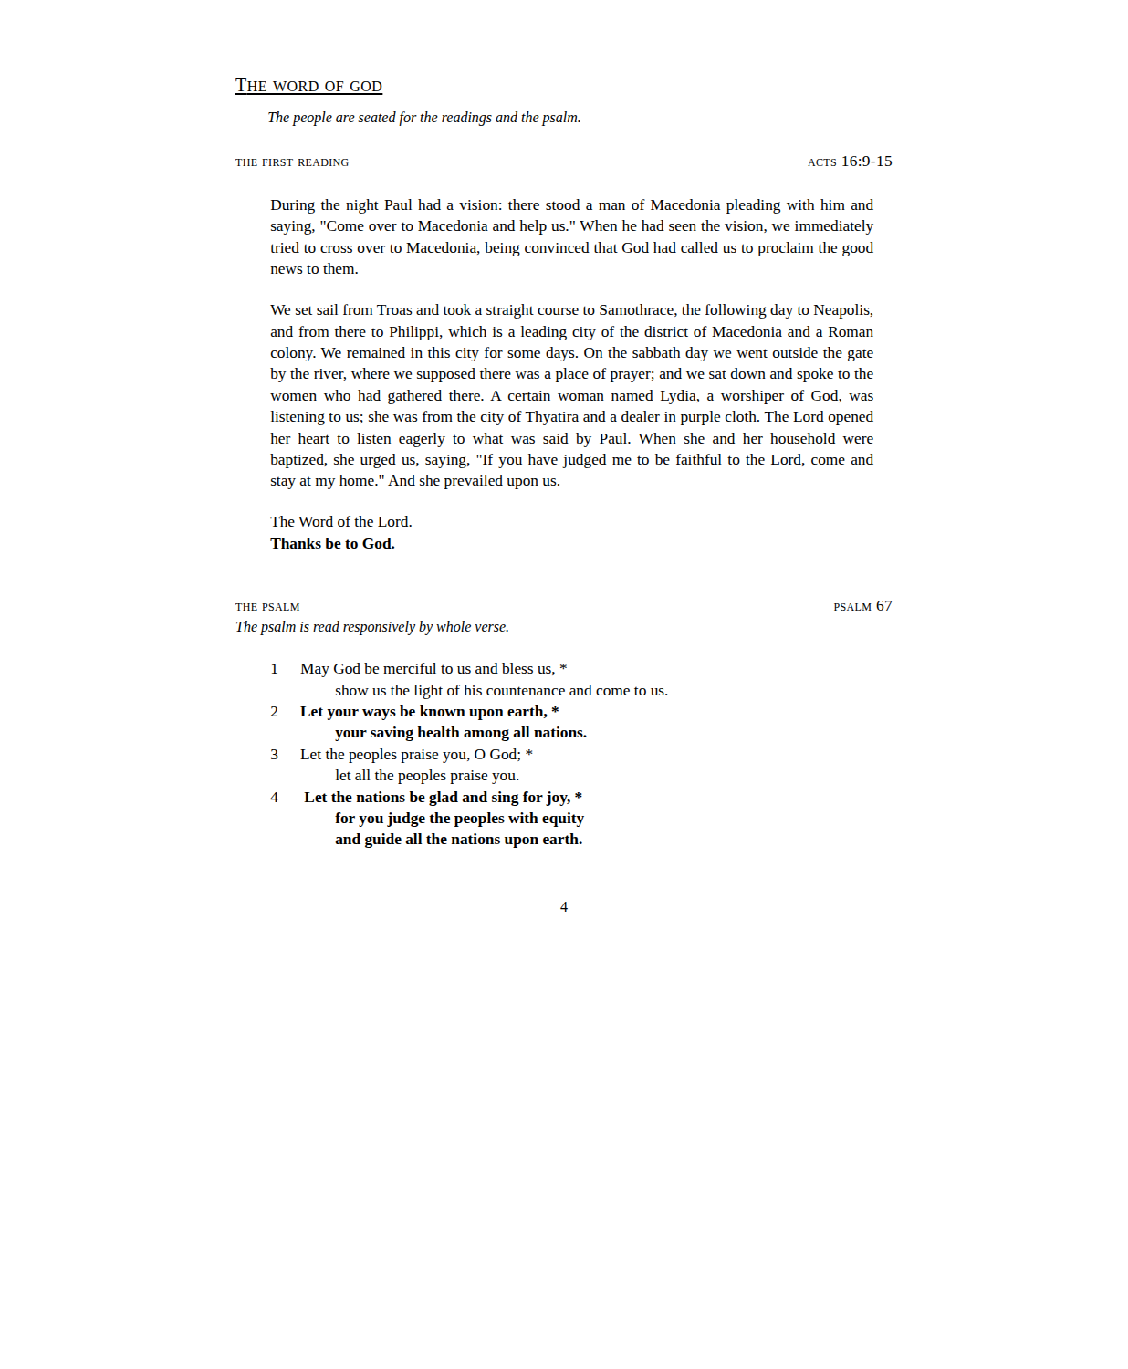The Word of God
The people are seated for the readings and the psalm.
The First Reading Acts 16:9-15
During the night Paul had a vision: there stood a man of Macedonia pleading with him and saying, "Come over to Macedonia and help us." When he had seen the vision, we immediately tried to cross over to Macedonia, being convinced that God had called us to proclaim the good news to them.
We set sail from Troas and took a straight course to Samothrace, the following day to Neapolis, and from there to Philippi, which is a leading city of the district of Macedonia and a Roman colony. We remained in this city for some days. On the sabbath day we went outside the gate by the river, where we supposed there was a place of prayer; and we sat down and spoke to the women who had gathered there. A certain woman named Lydia, a worshiper of God, was listening to us; she was from the city of Thyatira and a dealer in purple cloth. The Lord opened her heart to listen eagerly to what was said by Paul. When she and her household were baptized, she urged us, saying, "If you have judged me to be faithful to the Lord, come and stay at my home." And she prevailed upon us.
The Word of the Lord.
Thanks be to God.
The Psalm Psalm 67
The psalm is read responsively by whole verse.
| 1 | May God be merciful to us and bless us, * show us the light of his countenance and come to us. |
| 2 | Let your ways be known upon earth, * your saving health among all nations. |
| 3 | Let the peoples praise you, O God; * let all the peoples praise you. |
| 4 | Let the nations be glad and sing for joy, * for you judge the peoples with equity and guide all the nations upon earth. |
4